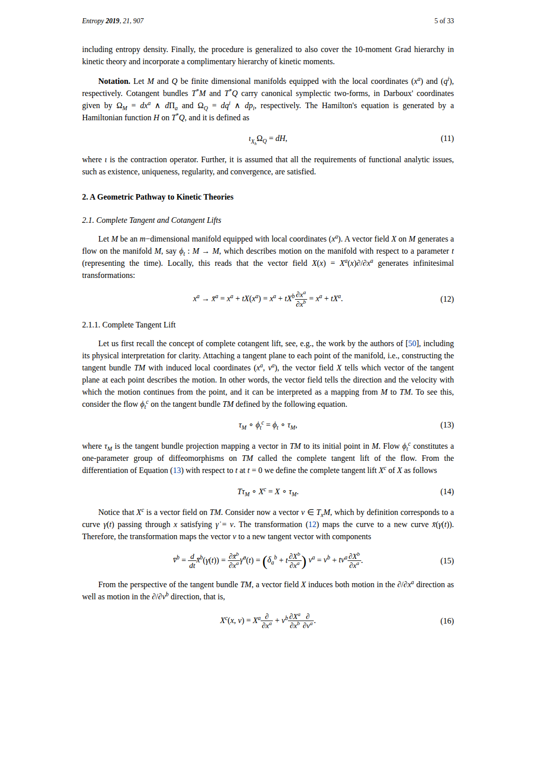Entropy 2019, 21, 907 5 of 33
including entropy density. Finally, the procedure is generalized to also cover the 10-moment Grad hierarchy in kinetic theory and incorporate a complimentary hierarchy of kinetic moments.
Notation. Let M and Q be finite dimensional manifolds equipped with the local coordinates (xa) and (qi), respectively. Cotangent bundles T*M and T*Q carry canonical symplectic two-forms, in Darboux' coordinates given by ΩM = dxa ∧ dΠa and ΩQ = dqi ∧ dpi, respectively. The Hamilton's equation is generated by a Hamiltonian function H on T*Q, and it is defined as
ιXhΩQ = dH, (11)
where ι is the contraction operator. Further, it is assumed that all the requirements of functional analytic issues, such as existence, uniqueness, regularity, and convergence, are satisfied.
2. A Geometric Pathway to Kinetic Theories
2.1. Complete Tangent and Cotangent Lifts
Let M be an m−dimensional manifold equipped with local coordinates (xa). A vector field X on M generates a flow on the manifold M, say ϕt : M → M, which describes motion on the manifold with respect to a parameter t (representing the time). Locally, this reads that the vector field X(x) = Xa(x)∂/∂xa generates infinitesimal transformations:
xa → x̄a = xa + tX(xa) = xa + tXb∂xa∂xb = xa + tXa. (12)
2.1.1. Complete Tangent Lift
Let us first recall the concept of complete cotangent lift, see, e.g., the work by the authors of [50], including its physical interpretation for clarity. Attaching a tangent plane to each point of the manifold, i.e., constructing the tangent bundle TM with induced local coordinates (xa, va), the vector field X tells which vector of the tangent plane at each point describes the motion. In other words, the vector field tells the direction and the velocity with which the motion continues from the point, and it can be interpreted as a mapping from M to TM. To see this, consider the flow ϕtc on the tangent bundle TM defined by the following equation.
τM ∘ ϕtc = ϕt ∘ τM, (13)
where τM is the tangent bundle projection mapping a vector in TM to its initial point in M. Flow ϕtc constitutes a one-parameter group of diffeomorphisms on TM called the complete tangent lift of the flow. From the differentiation of Equation (13) with respect to t at t = 0 we define the complete tangent lift Xc of X as follows
TτM ∘ Xc = X ∘ τM. (14)
Notice that Xc is a vector field on TM. Consider now a vector v ∈ TxM, which by definition corresponds to a curve γ(t) passing through x satisfying γ̇ = v. The transformation (12) maps the curve to a new curve x̄(γ(t)). Therefore, the transformation maps the vector v to a new tangent vector with components
v̄b = ddt x̄b(γ(t)) = ∂x̄b∂xa γ̇a(t) = (δab + t∂Xb∂xa) va = vb + tva∂Xb∂xa. (15)
From the perspective of the tangent bundle TM, a vector field X induces both motion in the ∂/∂xa direction as well as motion in the ∂/∂vb direction, that is,
Xc(x, v) = Xa∂∂xa + vb∂Xa∂xb∂∂va. (16)